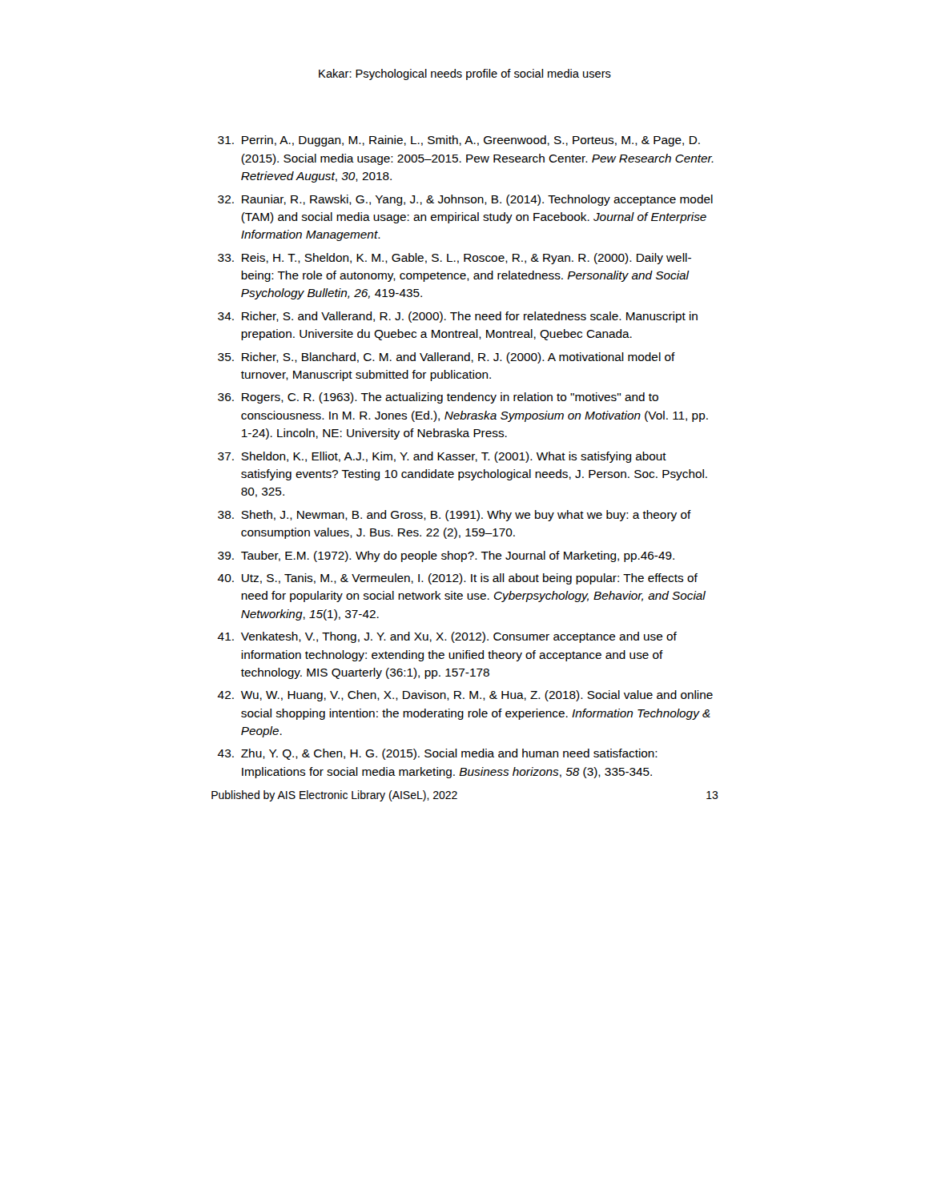Kakar: Psychological needs profile of social media users
Perrin, A., Duggan, M., Rainie, L., Smith, A., Greenwood, S., Porteus, M., & Page, D. (2015). Social media usage: 2005–2015. Pew Research Center. Pew Research Center. Retrieved August, 30, 2018.
Rauniar, R., Rawski, G., Yang, J., & Johnson, B. (2014). Technology acceptance model (TAM) and social media usage: an empirical study on Facebook. Journal of Enterprise Information Management.
Reis, H. T., Sheldon, K. M., Gable, S. L., Roscoe, R., & Ryan. R. (2000). Daily well-being: The role of autonomy, competence, and relatedness. Personality and Social Psychology Bulletin, 26, 419-435.
Richer, S. and Vallerand, R. J. (2000). The need for relatedness scale. Manuscript in prepation. Universite du Quebec a Montreal, Montreal, Quebec Canada.
Richer, S., Blanchard, C. M. and Vallerand, R. J. (2000). A motivational model of turnover, Manuscript submitted for publication.
Rogers, C. R. (1963). The actualizing tendency in relation to "motives" and to consciousness. In M. R. Jones (Ed.), Nebraska Symposium on Motivation (Vol. 11, pp. 1-24). Lincoln, NE: University of Nebraska Press.
Sheldon, K., Elliot, A.J., Kim, Y. and Kasser, T. (2001). What is satisfying about satisfying events? Testing 10 candidate psychological needs, J. Person. Soc. Psychol. 80, 325.
Sheth, J., Newman, B. and Gross, B. (1991). Why we buy what we buy: a theory of consumption values, J. Bus. Res. 22 (2), 159–170.
Tauber, E.M. (1972). Why do people shop?. The Journal of Marketing, pp.46-49.
Utz, S., Tanis, M., & Vermeulen, I. (2012). It is all about being popular: The effects of need for popularity on social network site use. Cyberpsychology, Behavior, and Social Networking, 15(1), 37-42.
Venkatesh, V., Thong, J. Y. and Xu, X. (2012). Consumer acceptance and use of information technology: extending the unified theory of acceptance and use of technology. MIS Quarterly (36:1), pp. 157-178
Wu, W., Huang, V., Chen, X., Davison, R. M., & Hua, Z. (2018). Social value and online social shopping intention: the moderating role of experience. Information Technology & People.
Zhu, Y. Q., & Chen, H. G. (2015). Social media and human need satisfaction: Implications for social media marketing. Business horizons, 58 (3), 335-345.
Published by AIS Electronic Library (AISeL), 2022 13